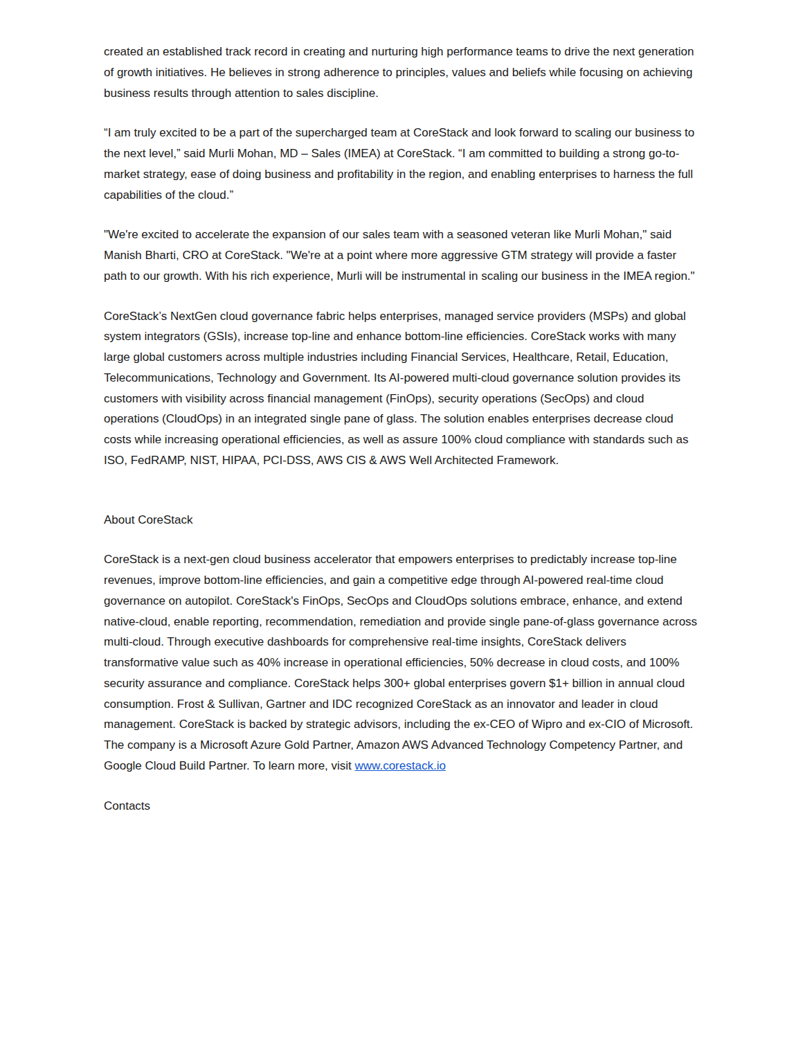created an established track record in creating and nurturing high performance teams to drive the next generation of growth initiatives. He believes in strong adherence to principles, values and beliefs while focusing on achieving business results through attention to sales discipline.
“I am truly excited to be a part of the supercharged team at CoreStack and look forward to scaling our business to the next level,” said Murli Mohan, MD – Sales (IMEA) at CoreStack. “I am committed to building a strong go-to-market strategy, ease of doing business and profitability in the region, and enabling enterprises to harness the full capabilities of the cloud.”
"We're excited to accelerate the expansion of our sales team with a seasoned veteran like Murli Mohan," said Manish Bharti, CRO at CoreStack. "We're at a point where more aggressive GTM strategy will provide a faster path to our growth. With his rich experience, Murli will be instrumental in scaling our business in the IMEA region."
CoreStack’s NextGen cloud governance fabric helps enterprises, managed service providers (MSPs) and global system integrators (GSIs), increase top-line and enhance bottom-line efficiencies. CoreStack works with many large global customers across multiple industries including Financial Services, Healthcare, Retail, Education, Telecommunications, Technology and Government. Its AI-powered multi-cloud governance solution provides its customers with visibility across financial management (FinOps), security operations (SecOps) and cloud operations (CloudOps) in an integrated single pane of glass. The solution enables enterprises decrease cloud costs while increasing operational efficiencies, as well as assure 100% cloud compliance with standards such as ISO, FedRAMP, NIST, HIPAA, PCI-DSS, AWS CIS & AWS Well Architected Framework.
About CoreStack
CoreStack is a next-gen cloud business accelerator that empowers enterprises to predictably increase top-line revenues, improve bottom-line efficiencies, and gain a competitive edge through AI-powered real-time cloud governance on autopilot. CoreStack's FinOps, SecOps and CloudOps solutions embrace, enhance, and extend native-cloud, enable reporting, recommendation, remediation and provide single pane-of-glass governance across multi-cloud. Through executive dashboards for comprehensive real-time insights, CoreStack delivers transformative value such as 40% increase in operational efficiencies, 50% decrease in cloud costs, and 100% security assurance and compliance. CoreStack helps 300+ global enterprises govern $1+ billion in annual cloud consumption. Frost & Sullivan, Gartner and IDC recognized CoreStack as an innovator and leader in cloud management. CoreStack is backed by strategic advisors, including the ex-CEO of Wipro and ex-CIO of Microsoft. The company is a Microsoft Azure Gold Partner, Amazon AWS Advanced Technology Competency Partner, and Google Cloud Build Partner. To learn more, visit www.corestack.io
Contacts